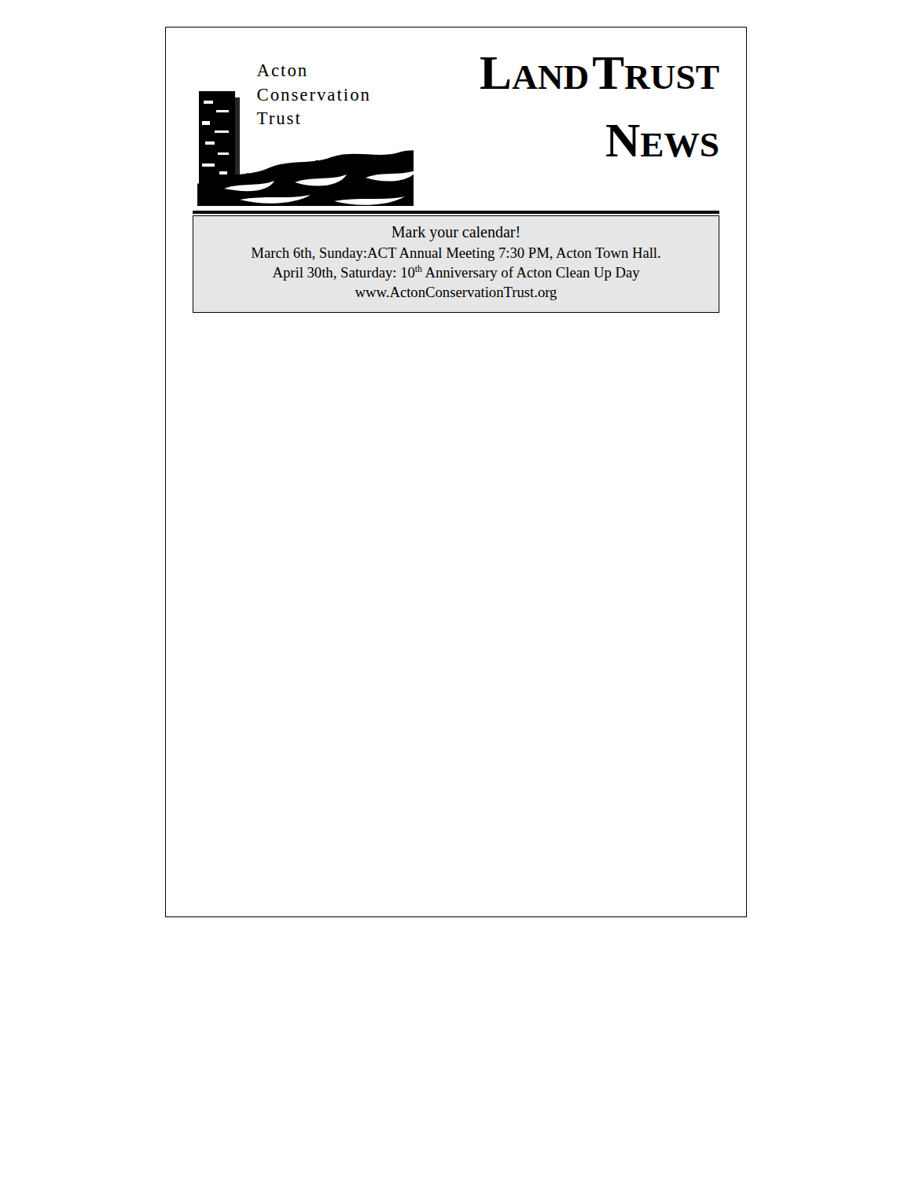Acton Conservation
Trust
LAND TRUST
NEWS
Volume 7, No.1 February, 2005
Mark your calendar!
March 6th, Sunday:ACT Annual Meeting 7:30 PM, Acton Town Hall.
April 30th, Saturday: 10th Anniversary of Acton Clean Up Day
www.ActonConservationTrust.org